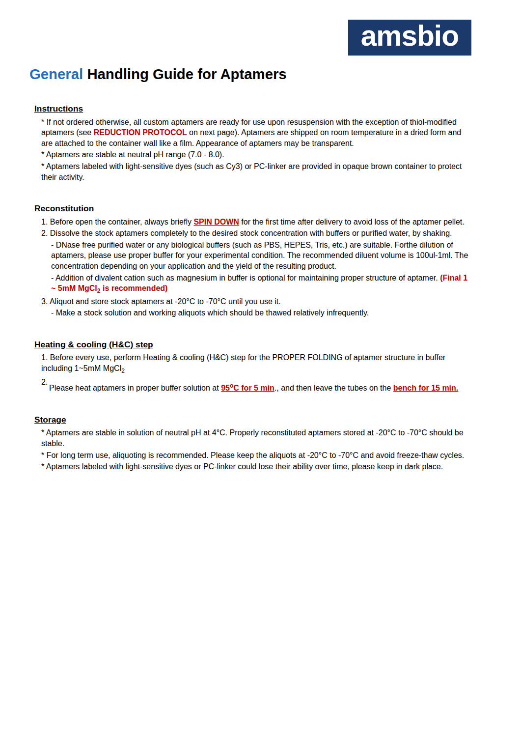amsbio
General Handling Guide for Aptamers
Instructions
* If not ordered otherwise, all custom aptamers are ready for use upon resuspension with the exception of thiol-modified aptamers (see REDUCTION PROTOCOL on next page). Aptamers are shipped on room temperature in a dried form and are attached to the container wall like a film. Appearance of aptamers may be transparent.
* Aptamers are stable at neutral pH range (7.0 - 8.0).
* Aptamers labeled with light-sensitive dyes (such as Cy3) or PC-linker are provided in opaque brown container to protect their activity.
Reconstitution
1. Before open the container, always briefly SPIN DOWN for the first time after delivery to avoid loss of the aptamer pellet.
2. Dissolve the stock aptamers completely to the desired stock concentration with buffers or purified water, by shaking.
- DNase free purified water or any biological buffers (such as PBS, HEPES, Tris, etc.) are suitable. Forthe dilution of aptamers, please use proper buffer for your experimental condition. The recommended diluent volume is 100ul-1ml. The concentration depending on your application and the yield of the resulting product.
- Addition of divalent cation such as magnesium in buffer is optional for maintaining proper structure of aptamer. (Final 1 ~ 5mM MgCl2 is recommended)
3. Aliquot and store stock aptamers at -20°C to -70°C until you use it.
- Make a stock solution and working aliquots which should be thawed relatively infrequently.
Heating & cooling (H&C) step
1. Before every use, perform Heating & cooling (H&C) step for the PROPER FOLDING of aptamer structure in buffer including 1~5mM MgCl2
2.
Please heat aptamers in proper buffer solution at 95oC for 5 min., and then leave the tubes on the bench for 15 min.
Storage
* Aptamers are stable in solution of neutral pH at 4°C. Properly reconstituted aptamers stored at -20°C to -70°C should be stable.
* For long term use, aliquoting is recommended. Please keep the aliquots at -20°C to -70°C and avoid freeze-thaw cycles.
* Aptamers labeled with light-sensitive dyes or PC-linker could lose their ability over time, please keep in dark place.